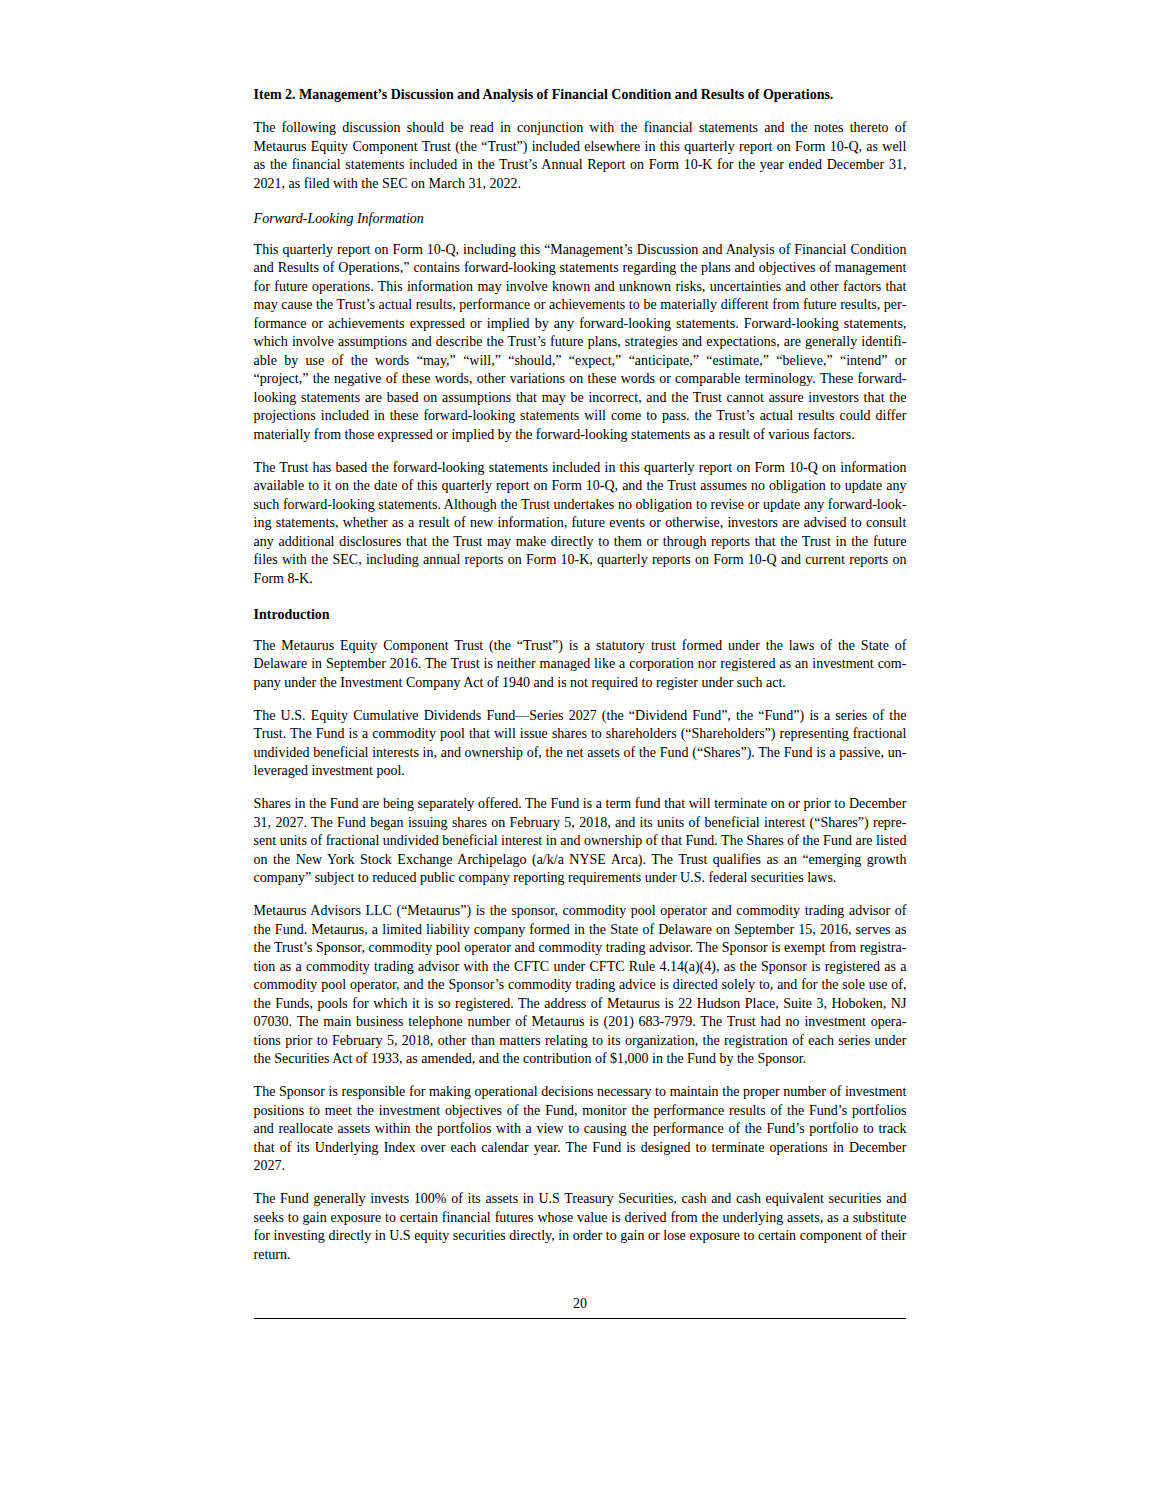Item 2. Management’s Discussion and Analysis of Financial Condition and Results of Operations.
The following discussion should be read in conjunction with the financial statements and the notes thereto of Metaurus Equity Component Trust (the “Trust”) included elsewhere in this quarterly report on Form 10-Q, as well as the financial statements included in the Trust’s Annual Report on Form 10-K for the year ended December 31, 2021, as filed with the SEC on March 31, 2022.
Forward-Looking Information
This quarterly report on Form 10-Q, including this “Management’s Discussion and Analysis of Financial Condition and Results of Operations,” contains forward-looking statements regarding the plans and objectives of management for future operations. This information may involve known and unknown risks, uncertainties and other factors that may cause the Trust’s actual results, performance or achievements to be materially different from future results, performance or achievements expressed or implied by any forward-looking statements. Forward-looking statements, which involve assumptions and describe the Trust’s future plans, strategies and expectations, are generally identifiable by use of the words “may,” “will,” “should,” “expect,” “anticipate,” “estimate,” “believe,” “intend” or “project,” the negative of these words, other variations on these words or comparable terminology. These forward-looking statements are based on assumptions that may be incorrect, and the Trust cannot assure investors that the projections included in these forward-looking statements will come to pass. the Trust’s actual results could differ materially from those expressed or implied by the forward-looking statements as a result of various factors.
The Trust has based the forward-looking statements included in this quarterly report on Form 10-Q on information available to it on the date of this quarterly report on Form 10-Q, and the Trust assumes no obligation to update any such forward-looking statements. Although the Trust undertakes no obligation to revise or update any forward-looking statements, whether as a result of new information, future events or otherwise, investors are advised to consult any additional disclosures that the Trust may make directly to them or through reports that the Trust in the future files with the SEC, including annual reports on Form 10-K, quarterly reports on Form 10-Q and current reports on Form 8-K.
Introduction
The Metaurus Equity Component Trust (the “Trust”) is a statutory trust formed under the laws of the State of Delaware in September 2016. The Trust is neither managed like a corporation nor registered as an investment company under the Investment Company Act of 1940 and is not required to register under such act.
The U.S. Equity Cumulative Dividends Fund—Series 2027 (the “Dividend Fund”, the “Fund”) is a series of the Trust. The Fund is a commodity pool that will issue shares to shareholders (“Shareholders”) representing fractional undivided beneficial interests in, and ownership of, the net assets of the Fund (“Shares”). The Fund is a passive, unleveraged investment pool.
Shares in the Fund are being separately offered. The Fund is a term fund that will terminate on or prior to December 31, 2027. The Fund began issuing shares on February 5, 2018, and its units of beneficial interest (“Shares”) represent units of fractional undivided beneficial interest in and ownership of that Fund. The Shares of the Fund are listed on the New York Stock Exchange Archipelago (a/k/a NYSE Arca). The Trust qualifies as an “emerging growth company” subject to reduced public company reporting requirements under U.S. federal securities laws.
Metaurus Advisors LLC (“Metaurus”) is the sponsor, commodity pool operator and commodity trading advisor of the Fund. Metaurus, a limited liability company formed in the State of Delaware on September 15, 2016, serves as the Trust’s Sponsor, commodity pool operator and commodity trading advisor. The Sponsor is exempt from registration as a commodity trading advisor with the CFTC under CFTC Rule 4.14(a)(4), as the Sponsor is registered as a commodity pool operator, and the Sponsor’s commodity trading advice is directed solely to, and for the sole use of, the Funds, pools for which it is so registered. The address of Metaurus is 22 Hudson Place, Suite 3, Hoboken, NJ 07030. The main business telephone number of Metaurus is (201) 683-7979. The Trust had no investment operations prior to February 5, 2018, other than matters relating to its organization, the registration of each series under the Securities Act of 1933, as amended, and the contribution of $1,000 in the Fund by the Sponsor.
The Sponsor is responsible for making operational decisions necessary to maintain the proper number of investment positions to meet the investment objectives of the Fund, monitor the performance results of the Fund’s portfolios and reallocate assets within the portfolios with a view to causing the performance of the Fund’s portfolio to track that of its Underlying Index over each calendar year. The Fund is designed to terminate operations in December 2027.
The Fund generally invests 100% of its assets in U.S Treasury Securities, cash and cash equivalent securities and seeks to gain exposure to certain financial futures whose value is derived from the underlying assets, as a substitute for investing directly in U.S equity securities directly, in order to gain or lose exposure to certain component of their return.
20